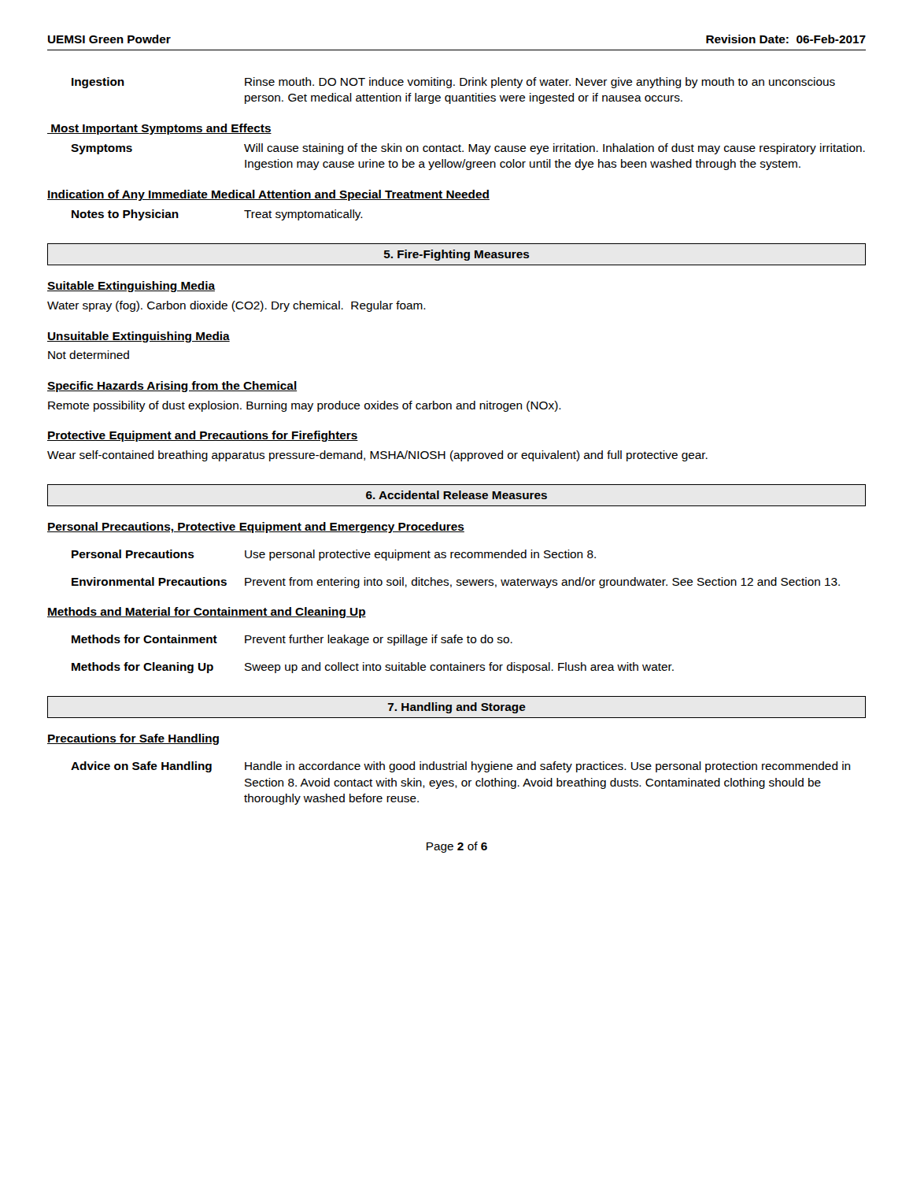UEMSI Green Powder
Revision Date: 06-Feb-2017
Ingestion
Rinse mouth. DO NOT induce vomiting. Drink plenty of water. Never give anything by mouth to an unconscious person. Get medical attention if large quantities were ingested or if nausea occurs.
Most Important Symptoms and Effects
Symptoms
Will cause staining of the skin on contact. May cause eye irritation. Inhalation of dust may cause respiratory irritation. Ingestion may cause urine to be a yellow/green color until the dye has been washed through the system.
Indication of Any Immediate Medical Attention and Special Treatment Needed
Notes to Physician
Treat symptomatically.
5. Fire-Fighting Measures
Suitable Extinguishing Media
Water spray (fog). Carbon dioxide (CO2). Dry chemical. Regular foam.
Unsuitable Extinguishing Media
Not determined
Specific Hazards Arising from the Chemical
Remote possibility of dust explosion. Burning may produce oxides of carbon and nitrogen (NOx).
Protective Equipment and Precautions for Firefighters
Wear self-contained breathing apparatus pressure-demand, MSHA/NIOSH (approved or equivalent) and full protective gear.
6. Accidental Release Measures
Personal Precautions, Protective Equipment and Emergency Procedures
Personal Precautions
Use personal protective equipment as recommended in Section 8.
Environmental Precautions
Prevent from entering into soil, ditches, sewers, waterways and/or groundwater. See Section 12 and Section 13.
Methods and Material for Containment and Cleaning Up
Methods for Containment
Prevent further leakage or spillage if safe to do so.
Methods for Cleaning Up
Sweep up and collect into suitable containers for disposal. Flush area with water.
7. Handling and Storage
Precautions for Safe Handling
Advice on Safe Handling
Handle in accordance with good industrial hygiene and safety practices. Use personal protection recommended in Section 8. Avoid contact with skin, eyes, or clothing. Avoid breathing dusts. Contaminated clothing should be thoroughly washed before reuse.
Page 2 of 6